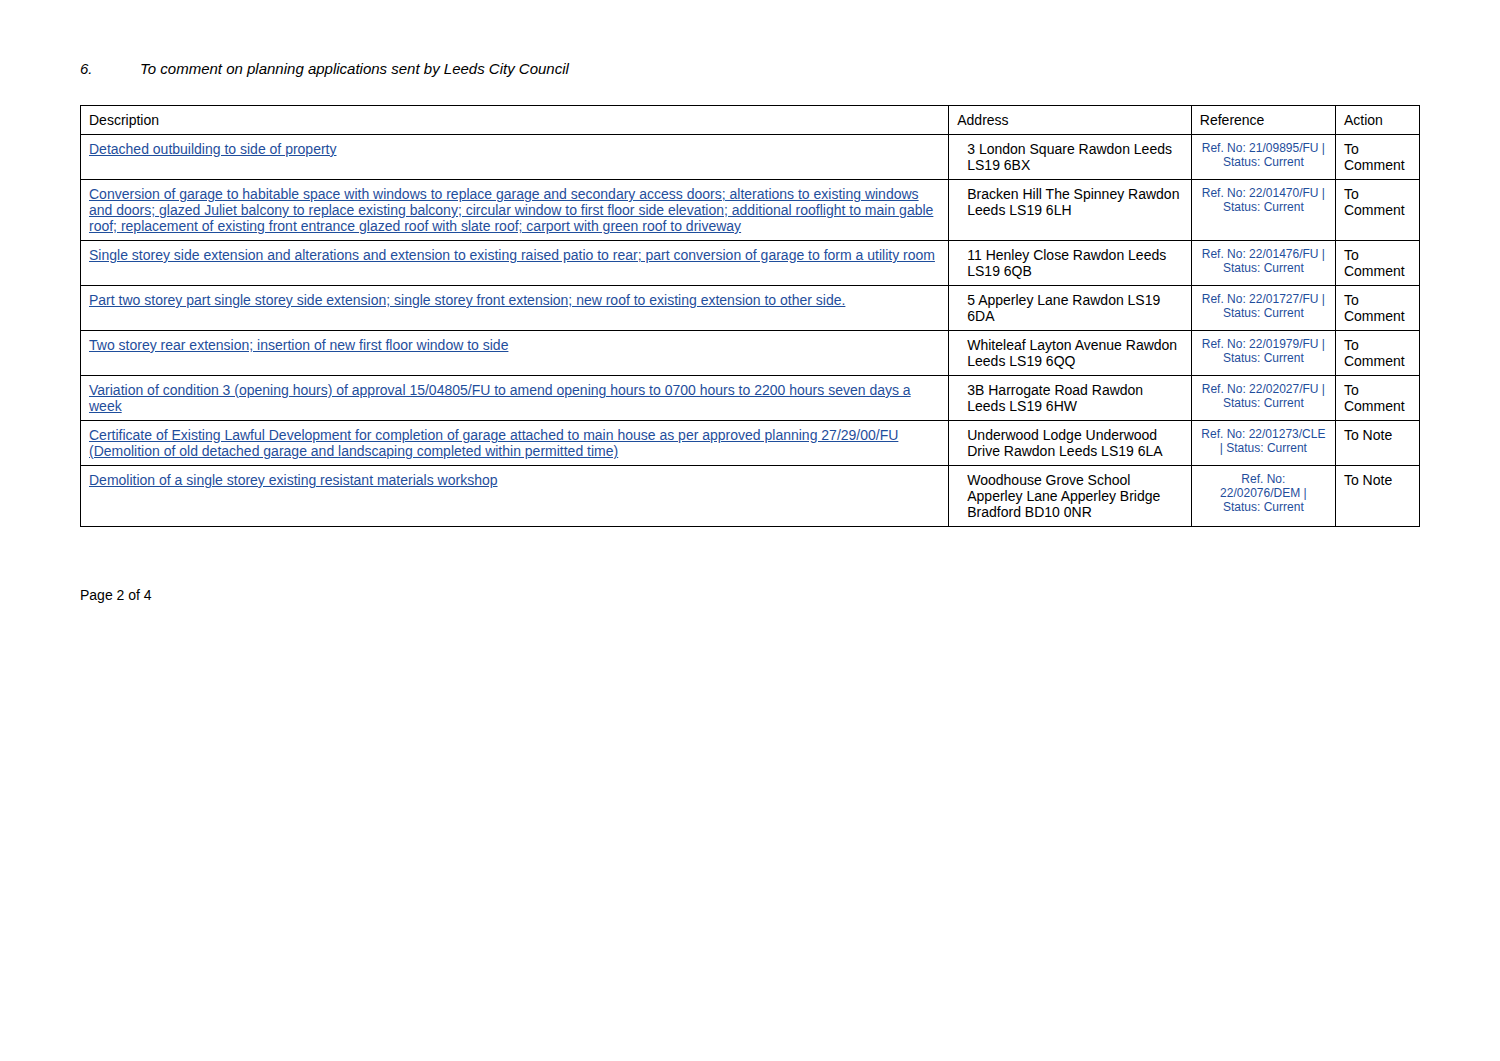6. To comment on planning applications sent by Leeds City Council
| Description | Address | Reference | Action |
| --- | --- | --- | --- |
| Detached outbuilding to side of property | 3 London Square Rawdon Leeds LS19 6BX | Ref. No: 21/09895/FU / Status: Current | To Comment |
| Conversion of garage to habitable space with windows to replace garage and secondary access doors; alterations to existing windows and doors; glazed Juliet balcony to replace existing balcony; circular window to first floor side elevation; additional rooflight to main gable roof; replacement of existing front entrance glazed roof with slate roof; carport with green roof to driveway | Bracken Hill The Spinney Rawdon Leeds LS19 6LH | Ref. No: 22/01470/FU / Status: Current | To Comment |
| Single storey side extension and alterations and extension to existing raised patio to rear; part conversion of garage to form a utility room | 11 Henley Close Rawdon Leeds LS19 6QB | Ref. No: 22/01476/FU / Status: Current | To Comment |
| Part two storey part single storey side extension; single storey front extension; new roof to existing extension to other side. | 5 Apperley Lane Rawdon LS19 6DA | Ref. No: 22/01727/FU / Status: Current | To Comment |
| Two storey rear extension; insertion of new first floor window to side | Whiteleaf Layton Avenue Rawdon Leeds LS19 6QQ | Ref. No: 22/01979/FU / Status: Current | To Comment |
| Variation of condition 3 (opening hours) of approval 15/04805/FU to amend opening hours to 0700 hours to 2200 hours seven days a week | 3B Harrogate Road Rawdon Leeds LS19 6HW | Ref. No: 22/02027/FU / Status: Current | To Comment |
| Certificate of Existing Lawful Development for completion of garage attached to main house as per approved planning 27/29/00/FU (Demolition of old detached garage and landscaping completed within permitted time) | Underwood Lodge Underwood Drive Rawdon Leeds LS19 6LA | Ref. No: 22/01273/CLE / Status: Current | To Note |
| Demolition of a single storey existing resistant materials workshop | Woodhouse Grove School Apperley Lane Apperley Bridge Bradford BD10 0NR | Ref. No: 22/02076/DEM / Status: Current | To Note |
Page 2 of 4